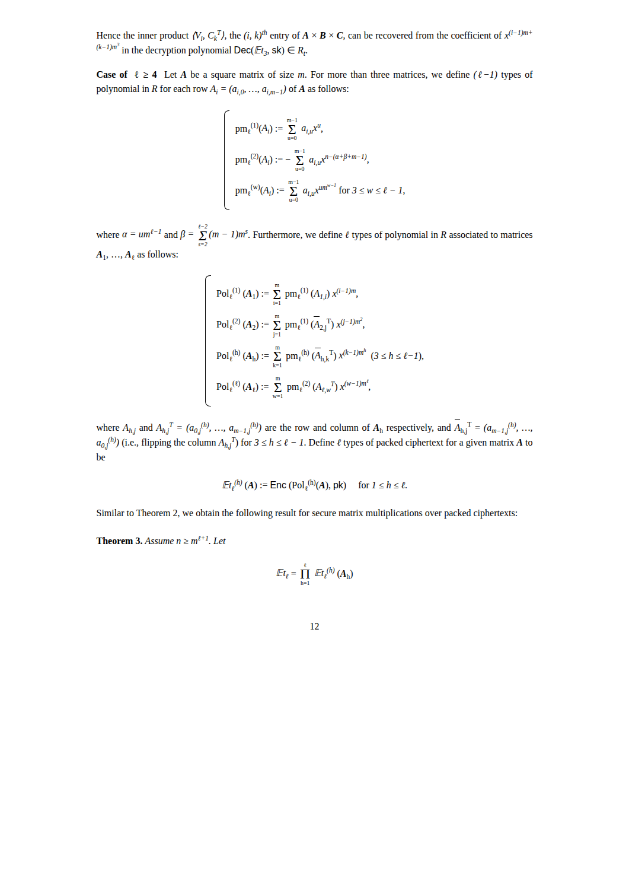Hence the inner product ⟨Vi, CkT⟩, the (i, k)th entry of A × B × C, can be recovered from the coefficient of x(i−1)m+(k−1)m3 in the decryption polynomial Dec(𝔼t3, sk) ∈ Rt.
Case of ℓ ≥ 4 Let A be a square matrix of size m. For more than three matrices, we define (ℓ−1) types of polynomial in R for each row Ai = (ai,0, …, ai,m−1) of A as follows:
pmℓ(1)(Ai) := m−1 Σu=0 ai,uxu,
pmℓ(2)(Ai) := − m−1 Σu=0 ai,uxn−(α+β+m−1),
pmℓ(w)(Ai) := m−1 Σu=0 ai,uxumw−1 for 3 ≤ w ≤ ℓ − 1,
where α = umℓ−1 and β = ℓ−2 Σs=2(m − 1)ms. Furthermore, we define ℓ types of polynomial in R associated to matrices A1, …, Aℓ as follows:
Polℓ(1) (A1) := mΣi=1 pmℓ(1) (A1,i) x(i−1)m,
Polℓ(2) (A2) := mΣj=1 pmℓ(1) (A2,jT) x(j−1)m2,
Polℓ(h) (Ah) := mΣk=1 pmℓ(h) (Ah,kT) x(k−1)mh (3 ≤ h ≤ ℓ−1),
Polℓ(ℓ) (Aℓ) := mΣw=1 pmℓ(2) (Aℓ,wT) x(w−1)mℓ,
where Ah,j and Ah,jT = (a0,j(h), …, am−1,j(h)) are the row and column of Ah respectively, and Ah,jT = (am−1,j(h), …, a0,j(h)) (i.e., flipping the column Ah,jT) for 3 ≤ h ≤ ℓ − 1. Define ℓ types of packed ciphertext for a given matrix A to be
𝔼tℓ(h) (A) := Enc (Polℓ(h)(A), pk) for 1 ≤ h ≤ ℓ.
Similar to Theorem 2, we obtain the following result for secure matrix multiplications over packed ciphertexts:
Theorem 3. Assume n ≥ mℓ+1. Let
𝔼tℓ = ℓΠh=1 𝔼tℓ(h) (Ah)
12